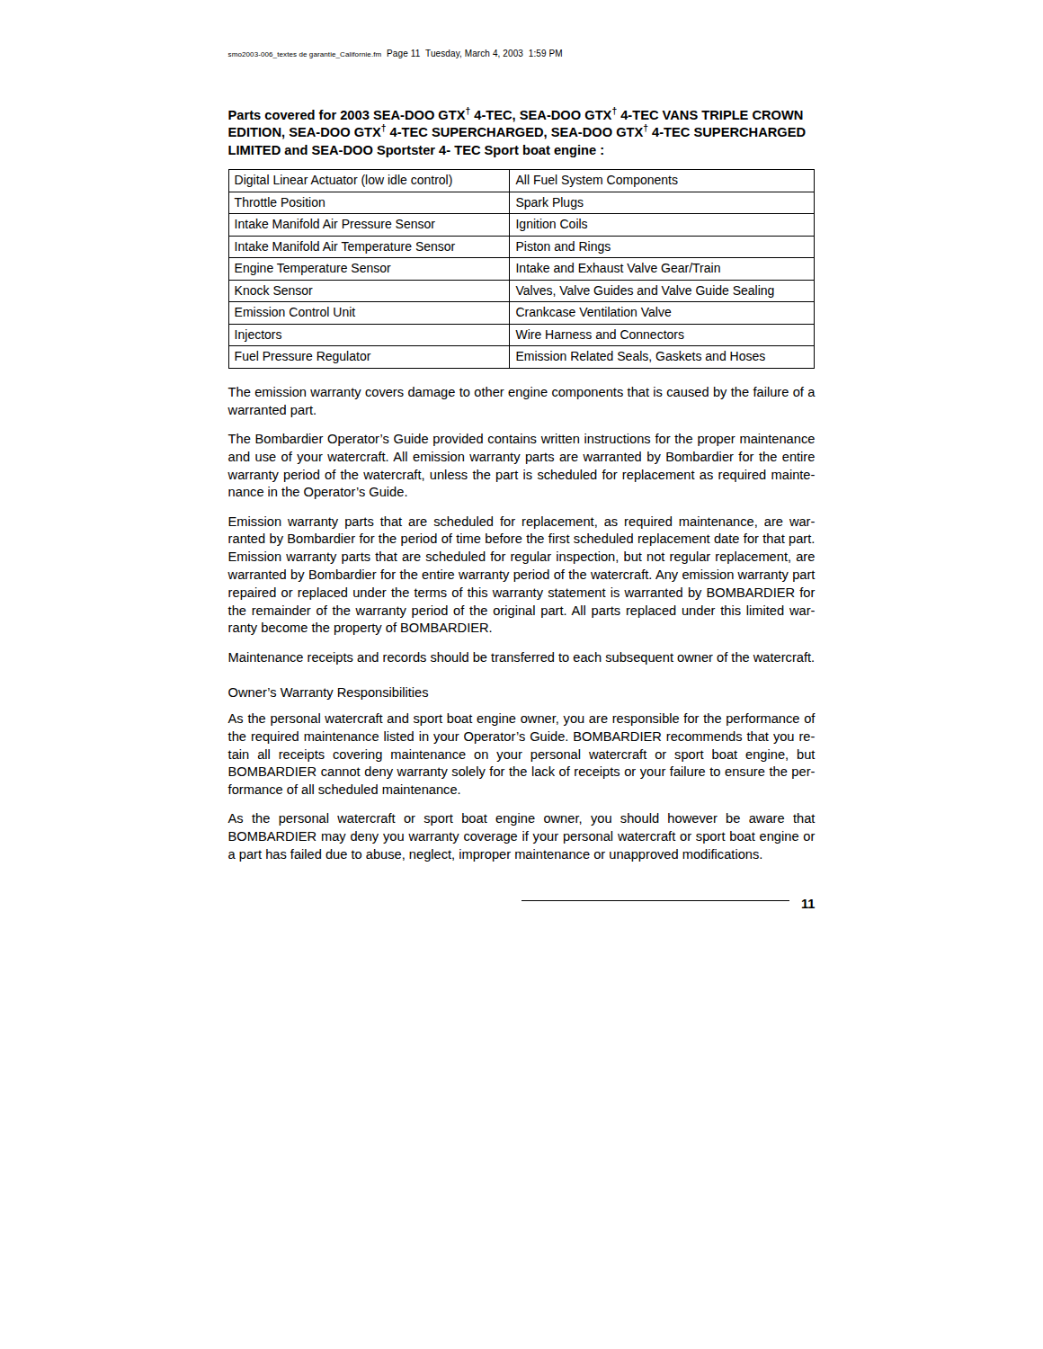smo2003-006_textes de garantie_Californie.fm Page 11 Tuesday, March 4, 2003 1:59 PM
Parts covered for 2003 SEA-DOO GTX† 4-TEC, SEA-DOO GTX† 4-TEC VANS TRIPLE CROWN EDITION, SEA-DOO GTX† 4-TEC SUPERCHARGED, SEA-DOO GTX† 4-TEC SUPERCHARGED LIMITED and SEA-DOO Sportster 4- TEC Sport boat engine :
| Digital Linear Actuator (low idle control) | All Fuel System Components |
| Throttle Position | Spark Plugs |
| Intake Manifold Air Pressure Sensor | Ignition Coils |
| Intake Manifold Air Temperature Sensor | Piston and Rings |
| Engine Temperature Sensor | Intake and Exhaust Valve Gear/Train |
| Knock Sensor | Valves, Valve Guides and Valve Guide Sealing |
| Emission Control Unit | Crankcase Ventilation Valve |
| Injectors | Wire Harness and Connectors |
| Fuel Pressure Regulator | Emission Related Seals, Gaskets and Hoses |
The emission warranty covers damage to other engine components that is caused by the failure of a warranted part.
The Bombardier Operator’s Guide provided contains written instructions for the proper maintenance and use of your watercraft. All emission warranty parts are warranted by Bombardier for the entire warranty period of the watercraft, unless the part is scheduled for replacement as required maintenance in the Operator’s Guide.
Emission warranty parts that are scheduled for replacement, as required maintenance, are warranted by Bombardier for the period of time before the first scheduled replacement date for that part. Emission warranty parts that are scheduled for regular inspection, but not regular replacement, are warranted by Bombardier for the entire warranty period of the watercraft. Any emission warranty part repaired or replaced under the terms of this warranty statement is warranted by BOMBARDIER for the remainder of the warranty period of the original part. All parts replaced under this limited warranty become the property of BOMBARDIER.
Maintenance receipts and records should be transferred to each subsequent owner of the watercraft.
Owner’s Warranty Responsibilities
As the personal watercraft and sport boat engine owner, you are responsible for the performance of the required maintenance listed in your Operator’s Guide. BOMBARDIER recommends that you retain all receipts covering maintenance on your personal watercraft or sport boat engine, but BOMBARDIER cannot deny warranty solely for the lack of receipts or your failure to ensure the performance of all scheduled maintenance.
As the personal watercraft or sport boat engine owner, you should however be aware that BOMBARDIER may deny you warranty coverage if your personal watercraft or sport boat engine or a part has failed due to abuse, neglect, improper maintenance or unapproved modifications.
11